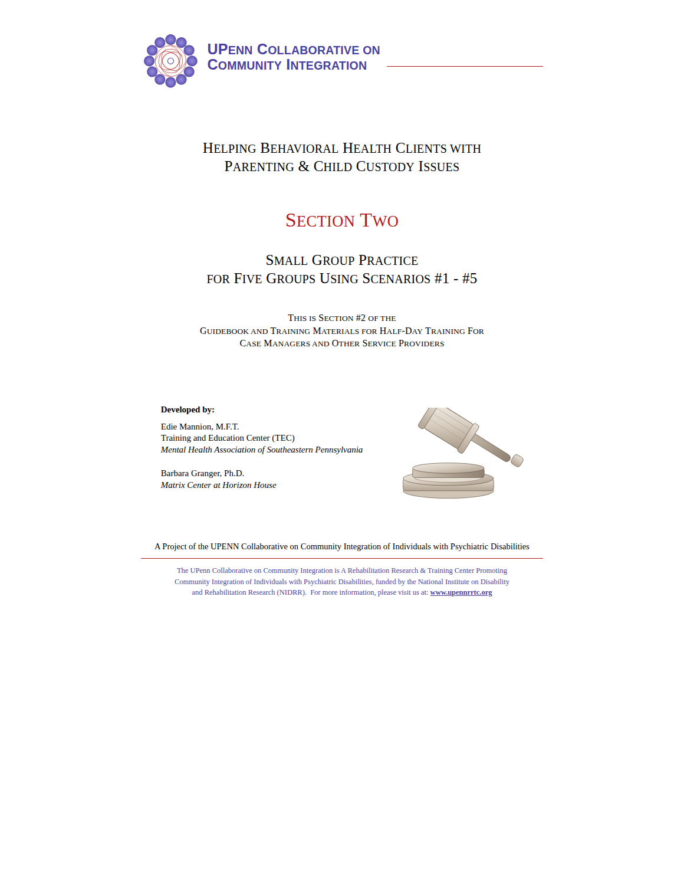UPENN COLLABORATIVE ON
COMMUNITY INTEGRATION
HELPING BEHAVIORAL HEALTH CLIENTS WITH
PARENTING & CHILD CUSTODY ISSUES
SECTION TWO
SMALL GROUP PRACTICE
FOR FIVE GROUPS USING SCENARIOS #1 - #5
THIS IS SECTION #2 OF THE
GUIDEBOOK AND TRAINING MATERIALS FOR HALF-DAY TRAINING FOR
CASE MANAGERS AND OTHER SERVICE PROVIDERS
Developed by:
Edie Mannion, M.F.T.
Training and Education Center (TEC)
Mental Health Association of Southeastern Pennsylvania
Barbara Granger, Ph.D.
Matrix Center at Horizon House
A Project of the UPENN Collaborative on Community Integration of Individuals with Psychiatric Disabilities
The UPenn Collaborative on Community Integration is A Rehabilitation Research & Training Center Promoting
Community Integration of Individuals with Psychiatric Disabilities, funded by the National Institute on Disability
and Rehabilitation Research (NIDRR). For more information, please visit us at: www.upennrrtc.org